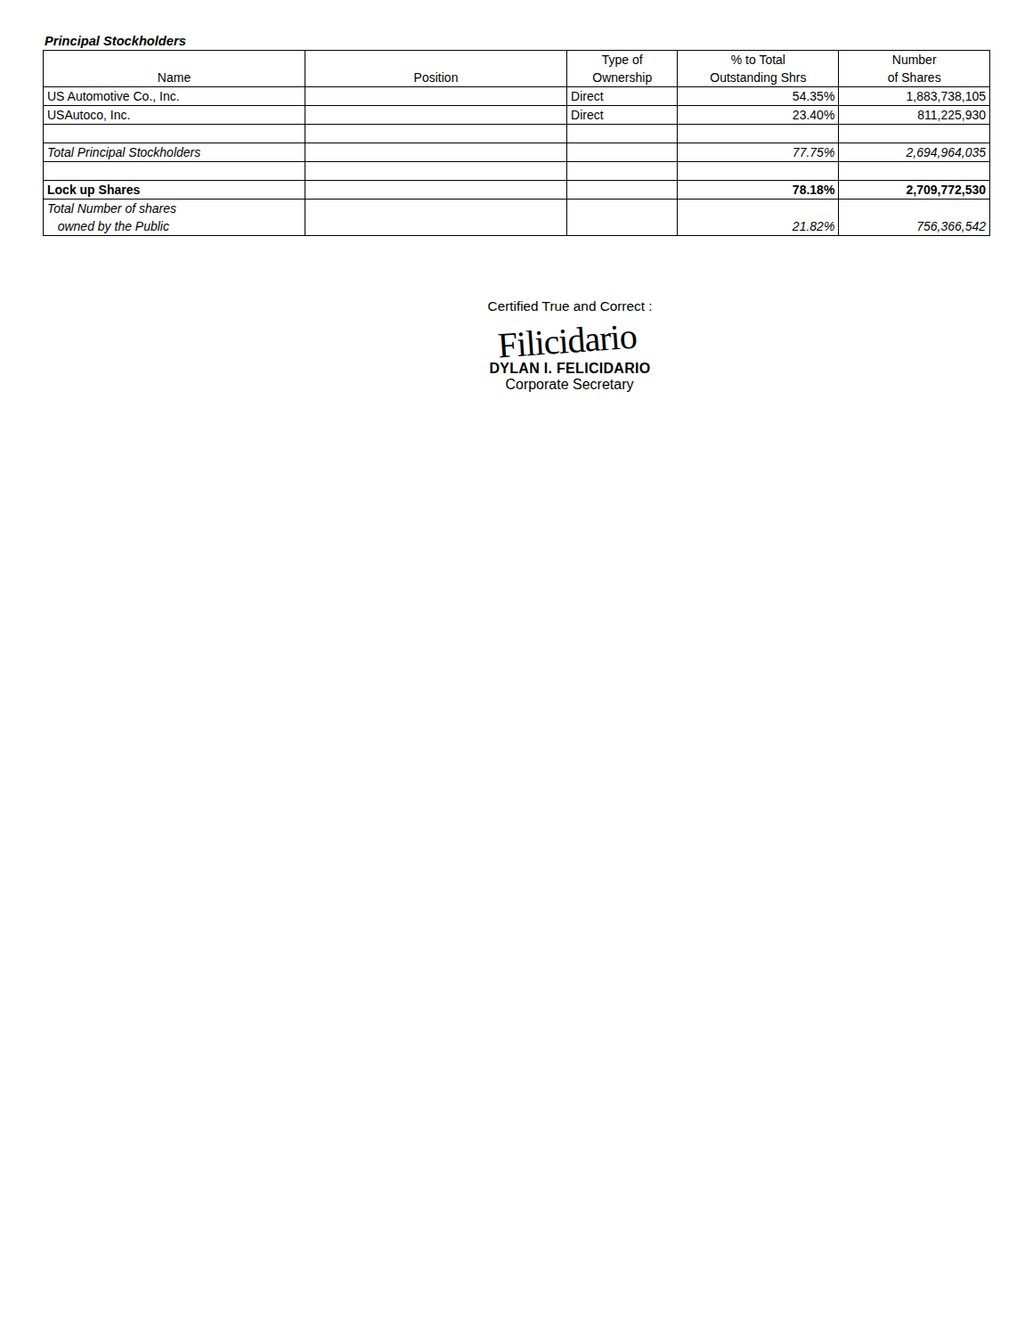Principal Stockholders
| | | Type of | % to Total | Number |
| Name | Position | Ownership | Outstanding Shrs | of Shares |
| US Automotive Co., Inc. | | Direct | 54.35% | 1,883,738,105 |
| USAutoco, Inc. | | Direct | 23.40% | 811,225,930 |
| Total Principal Stockholders | | | 77.75% | 2,694,964,035 |
| Lock up Shares | | | 78.18% | 2,709,772,530 |
| Total Number of shares | | | | |
| owned by the Public | | | 21.82% | 756,366,542 |
Certified True and Correct :
Filicidario
DYLAN I. FELICIDARIO
Corporate Secretary